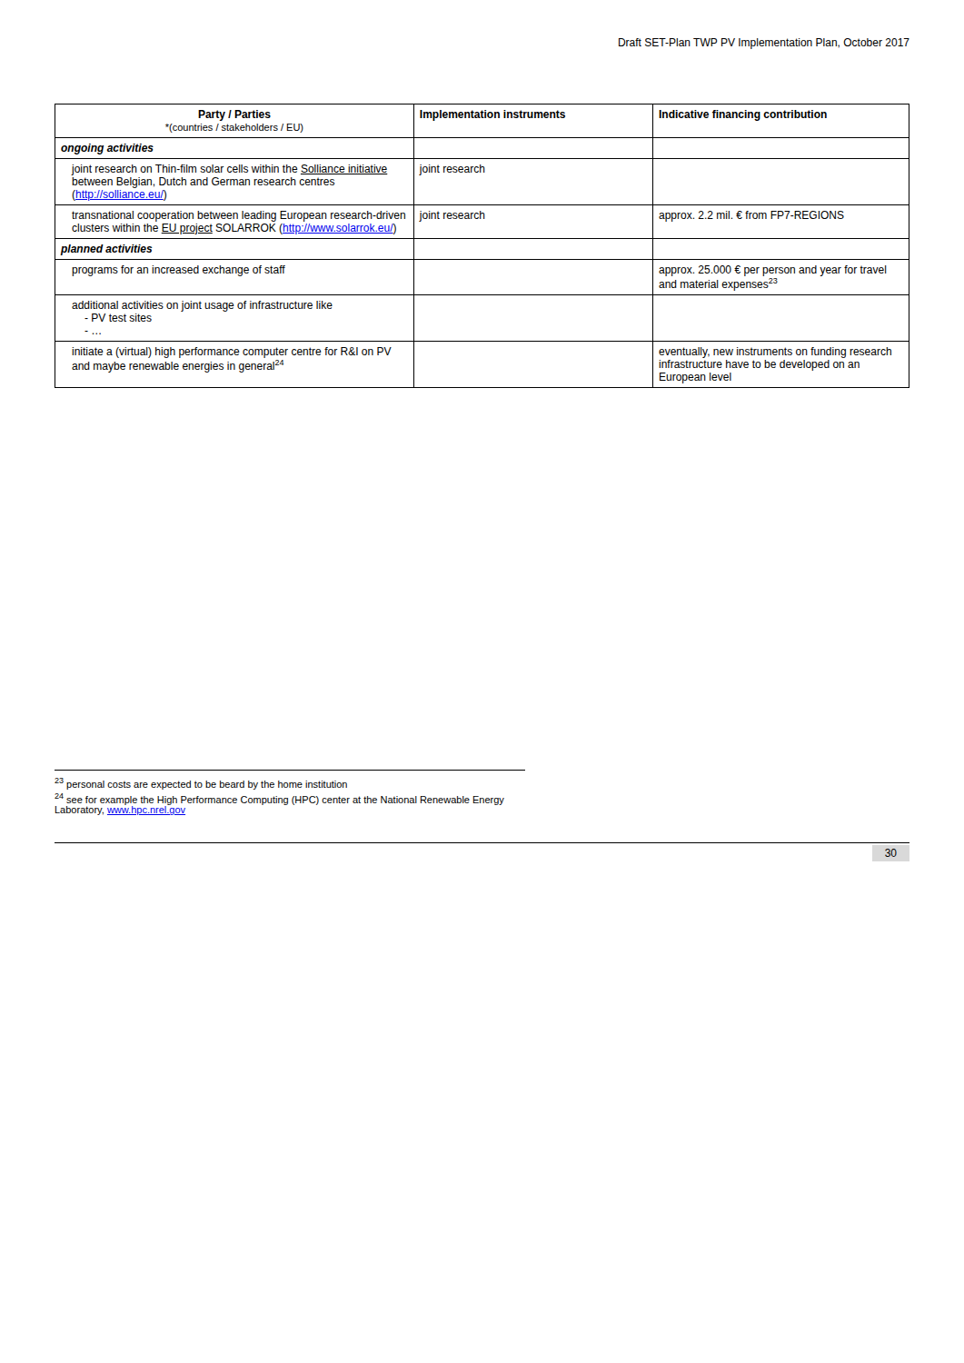Draft SET-Plan TWP PV Implementation Plan, October 2017
| Party / Parties *(countries / stakeholders / EU) | Implementation instruments | Indicative financing contribution |
| --- | --- | --- |
| ongoing activities | | |
| joint research on Thin-film solar cells within the Solliance initiative between Belgian, Dutch and German research centres ( http://solliance.eu/ ) | joint research | |
| transnational cooperation between leading European research-driven clusters within the EU project SOLARROK ( http://www.solarrok.eu/ ) | joint research | approx. 2.2 mil. € from FP7-REGIONS |
| planned activities | | |
| programs for an increased exchange of staff | | approx. 25.000 € per person and year for travel and material expenses 23 |
| additional activities on joint usage of infrastructure like PV test sites … | | |
| initiate a (virtual) high performance computer centre for R&I on PV and maybe renewable energies in general 24 | | eventually, new instruments on funding research infrastructure have to be developed on an European level |
23 personal costs are expected to be beard by the home institution
24 see for example the High Performance Computing (HPC) center at the National Renewable Energy Laboratory, www.hpc.nrel.gov
30